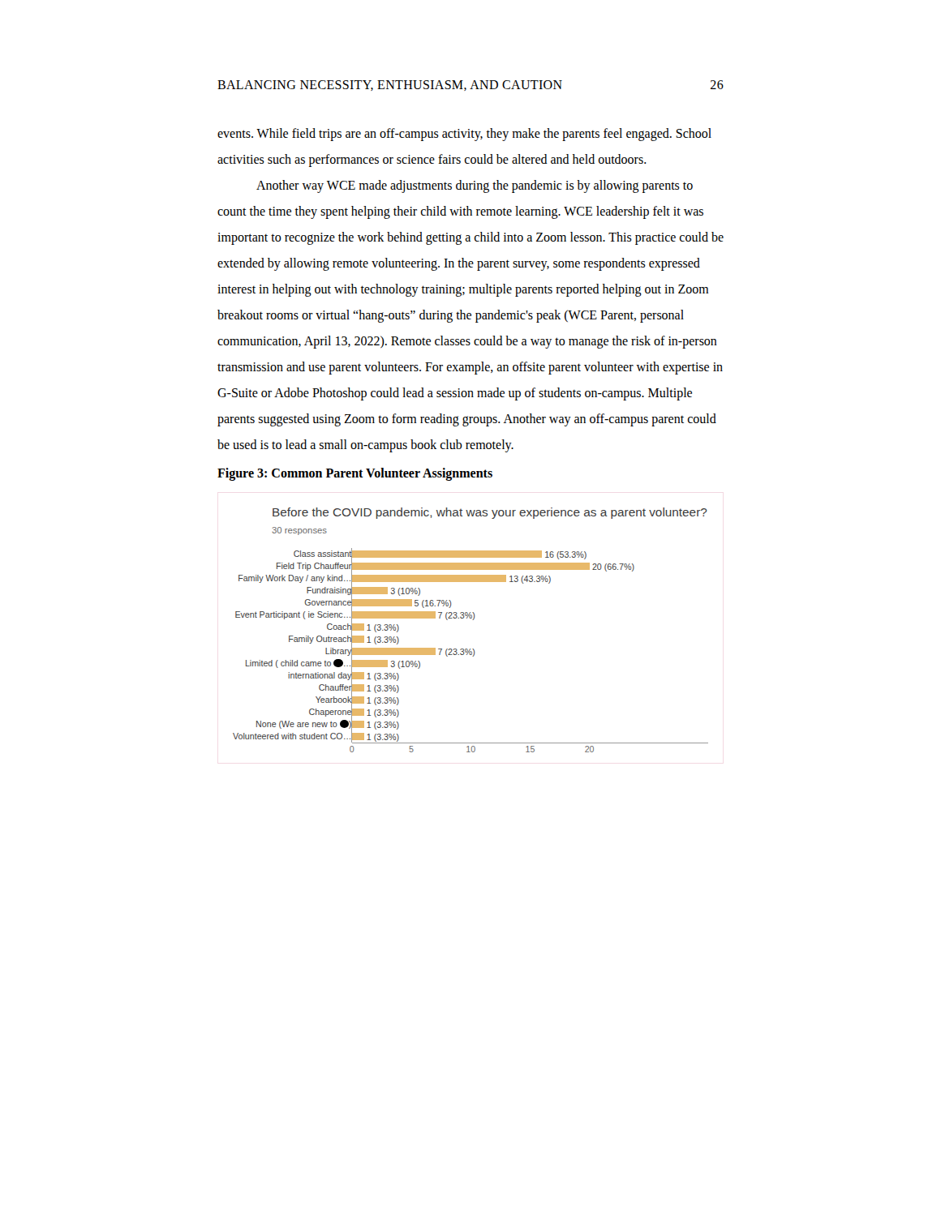Balancing Necessity, Enthusiasm, and Caution 26
events. While field trips are an off-campus activity, they make the parents feel engaged. School activities such as performances or science fairs could be altered and held outdoors.
Another way WCE made adjustments during the pandemic is by allowing parents to count the time they spent helping their child with remote learning. WCE leadership felt it was important to recognize the work behind getting a child into a Zoom lesson. This practice could be extended by allowing remote volunteering. In the parent survey, some respondents expressed interest in helping out with technology training; multiple parents reported helping out in Zoom breakout rooms or virtual “hang-outs” during the pandemic's peak (WCE Parent, personal communication, April 13, 2022). Remote classes could be a way to manage the risk of in-person transmission and use parent volunteers. For example, an offsite parent volunteer with expertise in G-Suite or Adobe Photoshop could lead a session made up of students on-campus. Multiple parents suggested using Zoom to form reading groups. Another way an off-campus parent could be used is to lead a small on-campus book club remotely.
Figure 3: Common Parent Volunteer Assignments
Before the COVID pandemic, what was your experience as a parent volunteer?
30 responses
| Class assistant | 16 (53.3%) |
| Field Trip Chauffeur | 20 (66.7%) |
| Family Work Day / any kind… | 13 (43.3%) |
| Fundraising | 3 (10%) |
| Governance | 5 (16.7%) |
| Event Participant ( ie Scienc… | 7 (23.3%) |
| Coach | 1 (3.3%) |
| Family Outreach | 1 (3.3%) |
| Library | 7 (23.3%) |
| Limited ( child came to … | 3 (10%) |
| international day | 1 (3.3%) |
| Chauffer | 1 (3.3%) |
| Yearbook | 1 (3.3%) |
| Chaperone | 1 (3.3%) |
| None (We are new to ) | 1 (3.3%) |
| Volunteered with student CO… | 1 (3.3%) |
| | 0 5 10 15 20 |